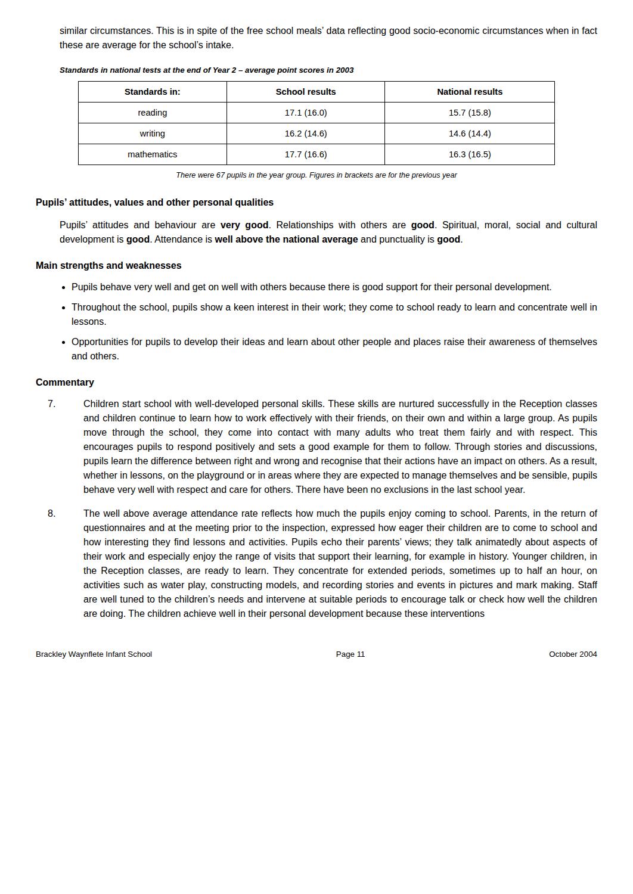similar circumstances. This is in spite of the free school meals’ data reflecting good socio-economic circumstances when in fact these are average for the school’s intake.
Standards in national tests at the end of Year 2 – average point scores in 2003
| Standards in: | School results | National results |
| --- | --- | --- |
| reading | 17.1 (16.0) | 15.7 (15.8) |
| writing | 16.2 (14.6) | 14.6 (14.4) |
| mathematics | 17.7 (16.6) | 16.3 (16.5) |
There were 67 pupils in the year group. Figures in brackets are for the previous year
Pupils’ attitudes, values and other personal qualities
Pupils’ attitudes and behaviour are very good. Relationships with others are good. Spiritual, moral, social and cultural development is good. Attendance is well above the national average and punctuality is good.
Main strengths and weaknesses
Pupils behave very well and get on well with others because there is good support for their personal development.
Throughout the school, pupils show a keen interest in their work; they come to school ready to learn and concentrate well in lessons.
Opportunities for pupils to develop their ideas and learn about other people and places raise their awareness of themselves and others.
Commentary
7.
Children start school with well-developed personal skills. These skills are nurtured successfully in the Reception classes and children continue to learn how to work effectively with their friends, on their own and within a large group. As pupils move through the school, they come into contact with many adults who treat them fairly and with respect. This encourages pupils to respond positively and sets a good example for them to follow. Through stories and discussions, pupils learn the difference between right and wrong and recognise that their actions have an impact on others. As a result, whether in lessons, on the playground or in areas where they are expected to manage themselves and be sensible, pupils behave very well with respect and care for others. There have been no exclusions in the last school year.
8.
The well above average attendance rate reflects how much the pupils enjoy coming to school. Parents, in the return of questionnaires and at the meeting prior to the inspection, expressed how eager their children are to come to school and how interesting they find lessons and activities. Pupils echo their parents’ views; they talk animatedly about aspects of their work and especially enjoy the range of visits that support their learning, for example in history. Younger children, in the Reception classes, are ready to learn. They concentrate for extended periods, sometimes up to half an hour, on activities such as water play, constructing models, and recording stories and events in pictures and mark making. Staff are well tuned to the children’s needs and intervene at suitable periods to encourage talk or check how well the children are doing. The children achieve well in their personal development because these interventions
Brackley Waynflete Infant School Page 11 October 2004